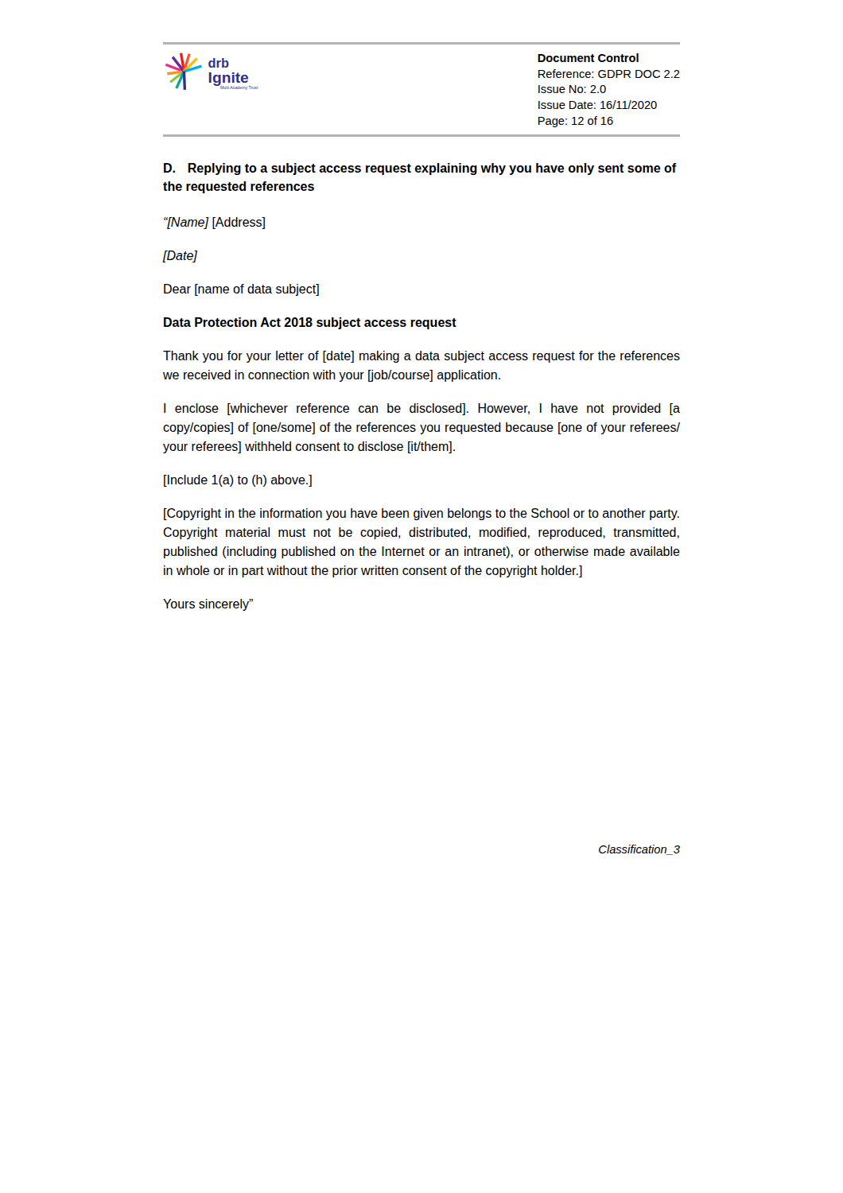drb Ignite Multi Academy Trust
Document Control
Reference: GDPR DOC 2.2
Issue No: 2.0
Issue Date: 16/11/2020
Page: 12 of 16
D. Replying to a subject access request explaining why you have only sent some of the requested references
“[N ame] [Address]
[Date]
Dear [name of data subject]
Data Protection Act 2018 subject access request
Thank you for your letter of [date] making a data subject access request for the references we received in connection with your [job/course] application.
I enclose [whichever reference can be disclosed]. However, I have not provided [a copy/copies] of [one/some] of the references you requested because [one of your referees/ your referees] withheld consent to disclose [it/them].
[Include 1(a) to (h) above.]
[Copyright in the information you have been given belongs to the School or to another party. Copyright material must not be copied, distributed, modified, reproduced, transmitted, published (including published on the Internet or an intranet), or otherwise made available in whole or in part without the prior written consent of the copyright holder.]
Yours sincerely”
Classification_3